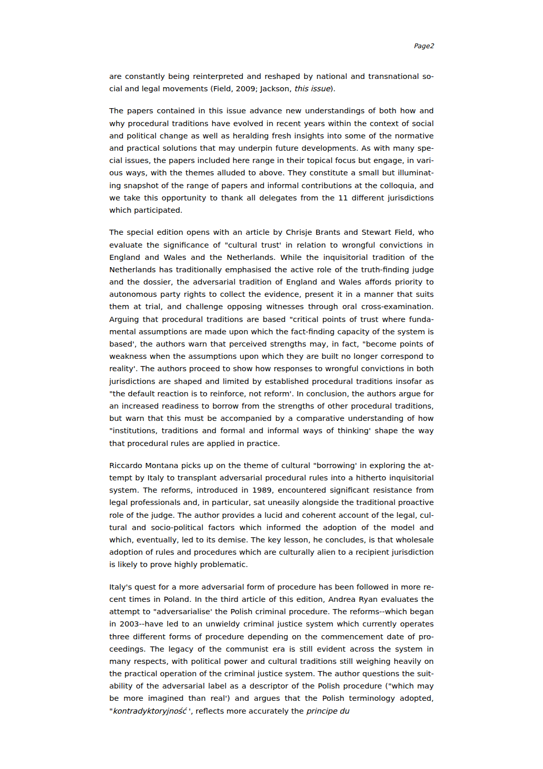Page2
are constantly being reinterpreted and reshaped by national and transnational social and legal movements (Field, 2009; Jackson, this issue).
The papers contained in this issue advance new understandings of both how and why procedural traditions have evolved in recent years within the context of social and political change as well as heralding fresh insights into some of the normative and practical solutions that may underpin future developments. As with many special issues, the papers included here range in their topical focus but engage, in various ways, with the themes alluded to above. They constitute a small but illuminating snapshot of the range of papers and informal contributions at the colloquia, and we take this opportunity to thank all delegates from the 11 different jurisdictions which participated.
The special edition opens with an article by Chrisje Brants and Stewart Field, who evaluate the significance of "cultural trust' in relation to wrongful convictions in England and Wales and the Netherlands. While the inquisitorial tradition of the Netherlands has traditionally emphasised the active role of the truth-finding judge and the dossier, the adversarial tradition of England and Wales affords priority to autonomous party rights to collect the evidence, present it in a manner that suits them at trial, and challenge opposing witnesses through oral cross-examination. Arguing that procedural traditions are based "critical points of trust where fundamental assumptions are made upon which the fact-finding capacity of the system is based', the authors warn that perceived strengths may, in fact, "become points of weakness when the assumptions upon which they are built no longer correspond to reality'. The authors proceed to show how responses to wrongful convictions in both jurisdictions are shaped and limited by established procedural traditions insofar as "the default reaction is to reinforce, not reform'. In conclusion, the authors argue for an increased readiness to borrow from the strengths of other procedural traditions, but warn that this must be accompanied by a comparative understanding of how "institutions, traditions and formal and informal ways of thinking' shape the way that procedural rules are applied in practice.
Riccardo Montana picks up on the theme of cultural "borrowing' in exploring the attempt by Italy to transplant adversarial procedural rules into a hitherto inquisitorial system. The reforms, introduced in 1989, encountered significant resistance from legal professionals and, in particular, sat uneasily alongside the traditional proactive role of the judge. The author provides a lucid and coherent account of the legal, cultural and socio-political factors which informed the adoption of the model and which, eventually, led to its demise. The key lesson, he concludes, is that wholesale adoption of rules and procedures which are culturally alien to a recipient jurisdiction is likely to prove highly problematic.
Italy's quest for a more adversarial form of procedure has been followed in more recent times in Poland. In the third article of this edition, Andrea Ryan evaluates the attempt to "adversarialise' the Polish criminal procedure. The reforms--which began in 2003--have led to an unwieldy criminal justice system which currently operates three different forms of procedure depending on the commencement date of proceedings. The legacy of the communist era is still evident across the system in many respects, with political power and cultural traditions still weighing heavily on the practical operation of the criminal justice system. The author questions the suitability of the adversarial label as a descriptor of the Polish procedure ("which may be more imagined than real') and argues that the Polish terminology adopted, "kontradyktoryjność ', reflects more accurately the principe du